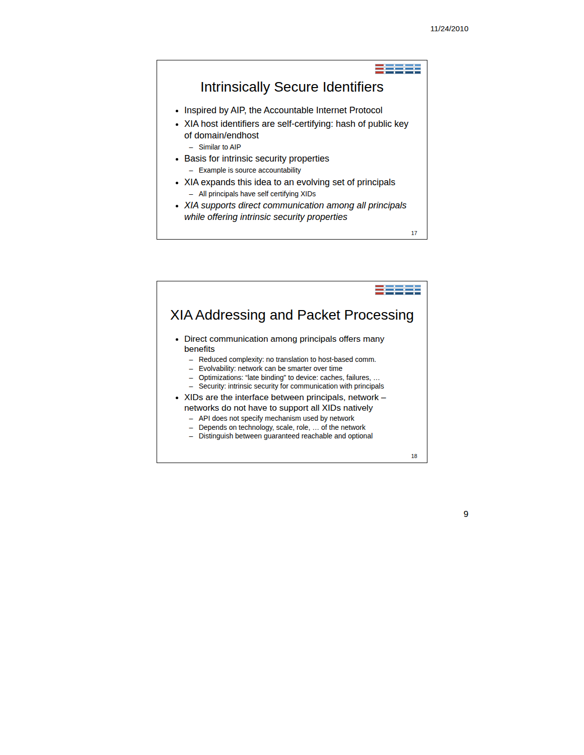11/24/2010
Intrinsically Secure Identifiers
Inspired by AIP, the Accountable Internet Protocol
XIA host identifiers are self-certifying: hash of public key of domain/endhost
Similar to AIP
Basis for intrinsic security properties
Example is source accountability
XIA expands this idea to an evolving set of principals
All principals have self certifying XIDs
XIA supports direct communication among all principals while offering intrinsic security properties
17
XIA Addressing and Packet Processing
Direct communication among principals offers many benefits
Reduced complexity: no translation to host-based comm.
Evolvability: network can be smarter over time
Optimizations: “late binding” to device: caches, failures, …
Security: intrinsic security for communication with principals
XIDs are the interface between principals, network – networks do not have to support all XIDs natively
API does not specify mechanism used by network
Depends on technology, scale, role, … of the network
Distinguish between guaranteed reachable and optional
18
9